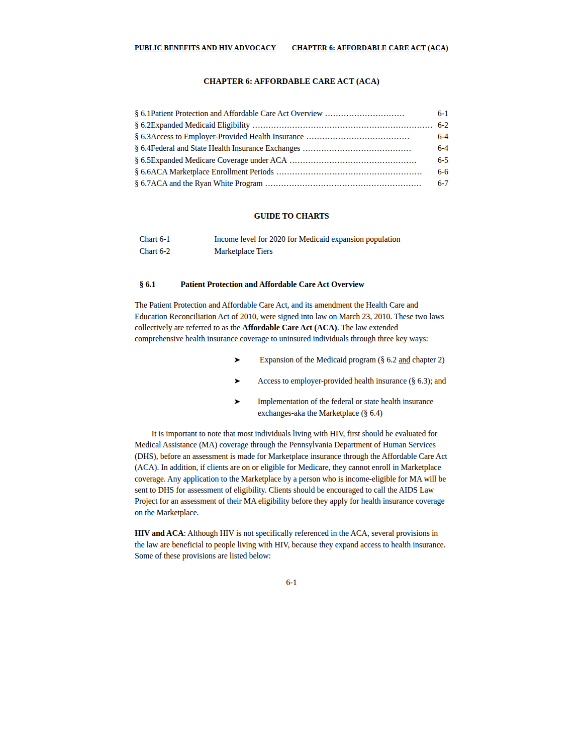PUBLIC BENEFITS AND HIV ADVOCACY CHAPTER 6: AFFORDABLE CARE ACT (ACA)
CHAPTER 6: AFFORDABLE CARE ACT (ACA)
| § 6.1 | Patient Protection and Affordable Care Act Overview .............................. | 6-1 |
| § 6.2 | Expanded Medicaid Eligibility .................................................................... | 6-2 |
| § 6.3 | Access to Employer-Provided Health Insurance ....................................... | 6-4 |
| § 6.4 | Federal and State Health Insurance Exchanges ......................................... | 6-4 |
| § 6.5 | Expanded Medicare Coverage under ACA ................................................ | 6-5 |
| § 6.6 | ACA Marketplace Enrollment Periods ....................................................... | 6-6 |
| § 6.7 | ACA and the Ryan White Program ........................................................... | 6-7 |
GUIDE TO CHARTS
| Chart 6-1 | Income level for 2020 for Medicaid expansion population |
| Chart 6-2 | Marketplace Tiers |
§ 6.1 Patient Protection and Affordable Care Act Overview
The Patient Protection and Affordable Care Act, and its amendment the Health Care and Education Reconciliation Act of 2010, were signed into law on March 23, 2010. These two laws collectively are referred to as the Affordable Care Act (ACA). The law extended comprehensive health insurance coverage to uninsured individuals through three key ways:
➤ Expansion of the Medicaid program (§ 6.2 and chapter 2)
➤Access to employer-provided health insurance (§ 6.3); and
➤Implementation of the federal or state health insurance exchanges-aka the Marketplace (§ 6.4)
It is important to note that most individuals living with HIV, first should be evaluated for Medical Assistance (MA) coverage through the Pennsylvania Department of Human Services (DHS), before an assessment is made for Marketplace insurance through the Affordable Care Act (ACA). In addition, if clients are on or eligible for Medicare, they cannot enroll in Marketplace coverage. Any application to the Marketplace by a person who is income-eligible for MA will be sent to DHS for assessment of eligibility. Clients should be encouraged to call the AIDS Law Project for an assessment of their MA eligibility before they apply for health insurance coverage on the Marketplace.
HIV and ACA: Although HIV is not specifically referenced in the ACA, several provisions in the law are beneficial to people living with HIV, because they expand access to health insurance. Some of these provisions are listed below:
6-1